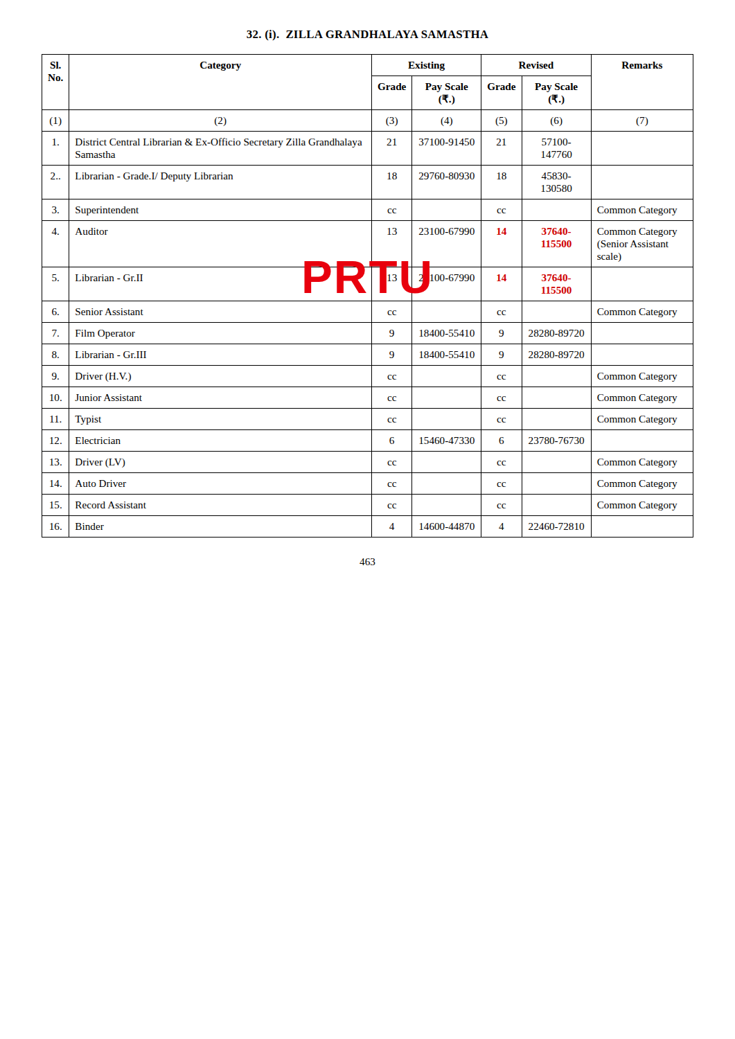32. (i). ZILLA GRANDHALAYA SAMASTHA
PRTU
| Sl. No. | Category | Existing | Revised | Remarks |
| --- | --- | --- | --- | --- |
| Grade | Pay Scale (₹.) | Grade | Pay Scale (₹.) |
| (1) | (2) | (3) | (4) | (5) | (6) | (7) |
| 1. | District Central Librarian & Ex-Officio Secretary Zilla Grandhalaya Samastha | 21 | 37100-91450 | 21 | 57100-147760 | |
| 2.. | Librarian - Grade.I/ Deputy Librarian | 18 | 29760-80930 | 18 | 45830-130580 | |
| 3. | Superintendent | cc | | cc | | Common Category |
| 4. | Auditor | 13 | 23100-67990 | 14 | 37640-115500 | Common Category (Senior Assistant scale) |
| 5. | Librarian - Gr.II | 13 | 23100-67990 | 14 | 37640-115500 | |
| 6. | Senior Assistant | cc | | cc | | Common Category |
| 7. | Film Operator | 9 | 18400-55410 | 9 | 28280-89720 | |
| 8. | Librarian - Gr.III | 9 | 18400-55410 | 9 | 28280-89720 | |
| 9. | Driver (H.V.) | cc | | cc | | Common Category |
| 10. | Junior Assistant | cc | | cc | | Common Category |
| 11. | Typist | cc | | cc | | Common Category |
| 12. | Electrician | 6 | 15460-47330 | 6 | 23780-76730 | |
| 13. | Driver (LV) | cc | | cc | | Common Category |
| 14. | Auto Driver | cc | | cc | | Common Category |
| 15. | Record Assistant | cc | | cc | | Common Category |
| 16. | Binder | 4 | 14600-44870 | 4 | 22460-72810 | |
463